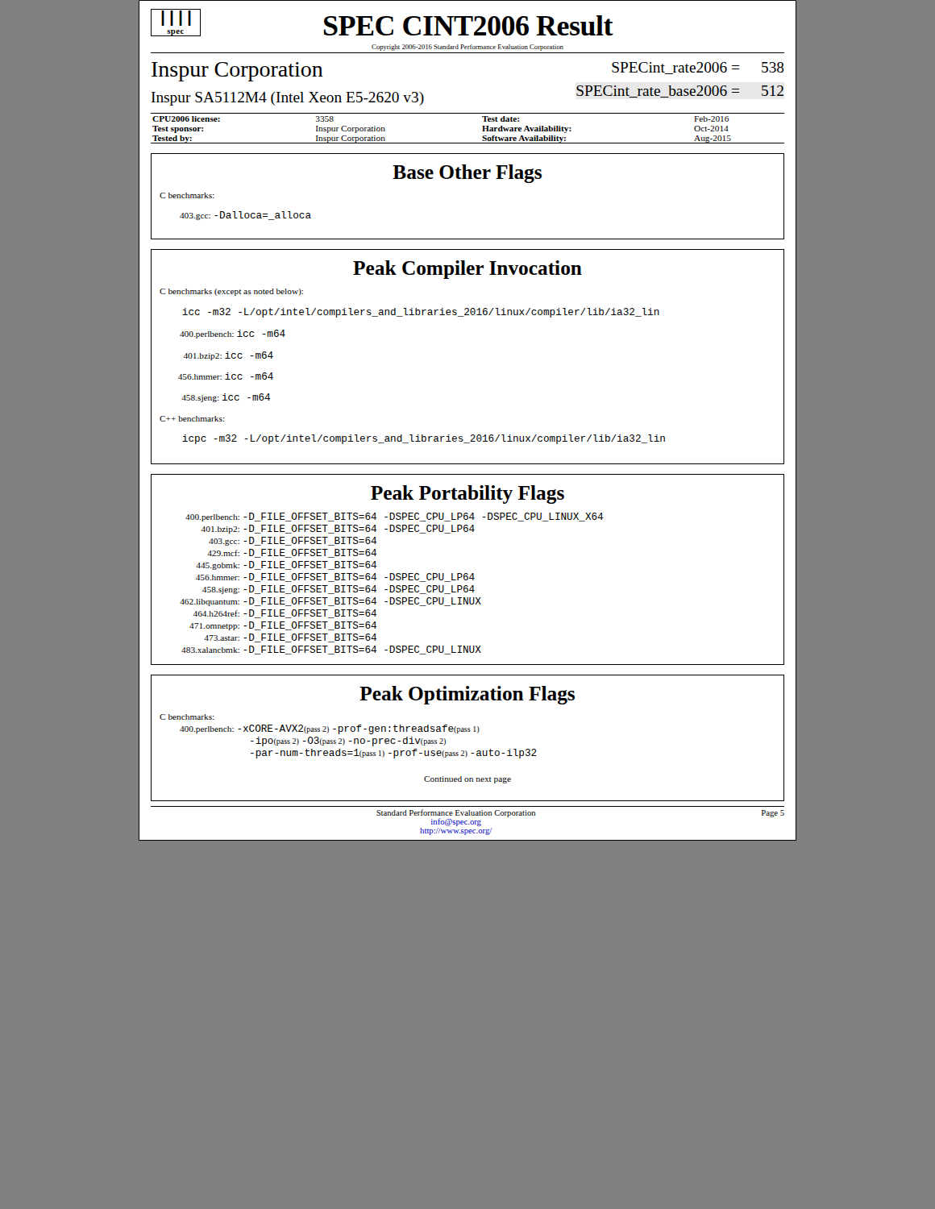||||
spec
SPEC CINT2006 Result
Copyright 2006-2016 Standard Performance Evaluation Corporation
Inspur Corporation
Inspur SA5112M4 (Intel Xeon E5-2620 v3)
SPECint_rate2006 = 538
SPECint_rate_base2006 = 512
| CPU2006 license: | 3358 | Test date: | Feb-2016 |
| Test sponsor: | Inspur Corporation | Hardware Availability: | Oct-2014 |
| Tested by: | Inspur Corporation | Software Availability: | Aug-2015 |
Base Other Flags
C benchmarks:
403.gcc: -Dalloca=_alloca
Peak Compiler Invocation
C benchmarks (except as noted below):
icc -m32 -L/opt/intel/compilers_and_libraries_2016/linux/compiler/lib/ia32_lin
400.perlbench: icc -m64
401.bzip2: icc -m64
456.hmmer: icc -m64
458.sjeng: icc -m64
C++ benchmarks:
icpc -m32 -L/opt/intel/compilers_and_libraries_2016/linux/compiler/lib/ia32_lin
Peak Portability Flags
400.perlbench: -D_FILE_OFFSET_BITS=64 -DSPEC_CPU_LP64 -DSPEC_CPU_LINUX_X64
401.bzip2: -D_FILE_OFFSET_BITS=64 -DSPEC_CPU_LP64
403.gcc: -D_FILE_OFFSET_BITS=64
429.mcf: -D_FILE_OFFSET_BITS=64
445.gobmk: -D_FILE_OFFSET_BITS=64
456.hmmer: -D_FILE_OFFSET_BITS=64 -DSPEC_CPU_LP64
458.sjeng: -D_FILE_OFFSET_BITS=64 -DSPEC_CPU_LP64
462.libquantum: -D_FILE_OFFSET_BITS=64 -DSPEC_CPU_LINUX
464.h264ref: -D_FILE_OFFSET_BITS=64
471.omnetpp: -D_FILE_OFFSET_BITS=64
473.astar: -D_FILE_OFFSET_BITS=64
483.xalancbmk: -D_FILE_OFFSET_BITS=64 -DSPEC_CPU_LINUX
Peak Optimization Flags
C benchmarks:
400.perlbench: -xCORE-AVX2(pass 2) -prof-gen:threadsafe(pass 1)
-ipo(pass 2) -O3(pass 2) -no-prec-div(pass 2)
-par-num-threads=1(pass 1) -prof-use(pass 2) -auto-ilp32
Continued on next page
Standard Performance Evaluation Corporation
info@spec.org
http://www.spec.org/
Page 5